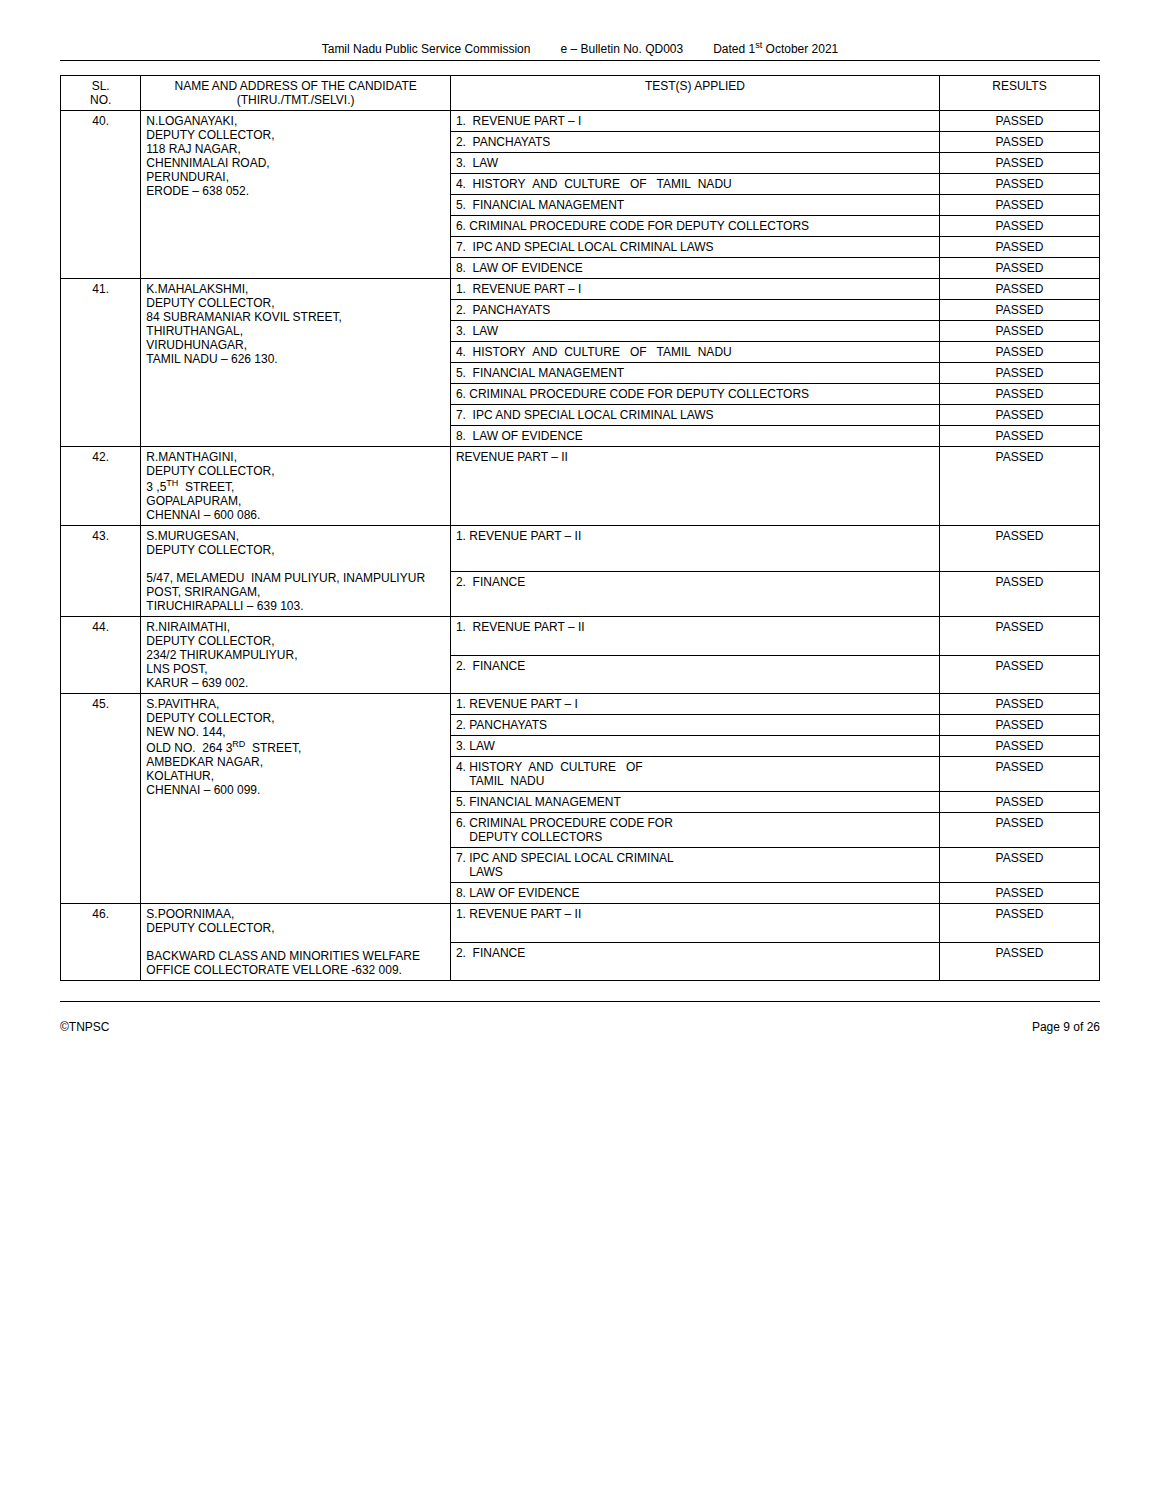Tamil Nadu Public Service Commission e – Bulletin No. QD003 Dated 1st October 2021
| SL. NO. | NAME AND ADDRESS OF THE CANDIDATE (THIRU./TMT./SELVI.) | TEST(S) APPLIED | RESULTS |
| --- | --- | --- | --- |
| 40. | N.LOGANAYAKI, DEPUTY COLLECTOR, 118 RAJ NAGAR, CHENNIMALAI ROAD, PERUNDURAI, ERODE – 638 052. | 1. REVENUE PART – I | PASSED |
| 2. PANCHAYATS | PASSED |
| 3. LAW | PASSED |
| 4. HISTORY AND CULTURE OF TAMIL NADU | PASSED |
| 5. FINANCIAL MANAGEMENT | PASSED |
| 6. CRIMINAL PROCEDURE CODE FOR DEPUTY COLLECTORS | PASSED |
| 7. IPC AND SPECIAL LOCAL CRIMINAL LAWS | PASSED |
| 8. LAW OF EVIDENCE | PASSED |
| 41. | K.MAHALAKSHMI, DEPUTY COLLECTOR, 84 SUBRAMANIAR KOVIL STREET, THIRUTHANGAL, VIRUDHUNAGAR, TAMIL NADU – 626 130. | 1. REVENUE PART – I | PASSED |
| 2. PANCHAYATS | PASSED |
| 3. LAW | PASSED |
| 4. HISTORY AND CULTURE OF TAMIL NADU | PASSED |
| 5. FINANCIAL MANAGEMENT | PASSED |
| 6. CRIMINAL PROCEDURE CODE FOR DEPUTY COLLECTORS | PASSED |
| 7. IPC AND SPECIAL LOCAL CRIMINAL LAWS | PASSED |
| 8. LAW OF EVIDENCE | PASSED |
| 42. | R.MANTHAGINI, DEPUTY COLLECTOR, 3 ,5 TH STREET, GOPALAPURAM, CHENNAI – 600 086. | REVENUE PART – II | PASSED |
| 43. | S.MURUGESAN, DEPUTY COLLECTOR, 5/47, MELAMEDU INAM PULIYUR, INAMPULIYUR POST, SRIRANGAM, TIRUCHIRAPALLI – 639 103. | 1. REVENUE PART – II | PASSED |
| 2. FINANCE | PASSED |
| 44. | R.NIRAIMATHI, DEPUTY COLLECTOR, 234/2 THIRUKAMPULIYUR, LNS POST, KARUR – 639 002. | 1. REVENUE PART – II | PASSED |
| 2. FINANCE | PASSED |
| 45. | S.PAVITHRA, DEPUTY COLLECTOR, NEW NO. 144, OLD NO. 264 3 RD STREET, AMBEDKAR NAGAR, KOLATHUR, CHENNAI – 600 099. | 1. REVENUE PART – I | PASSED |
| 2. PANCHAYATS | PASSED |
| 3. LAW | PASSED |
| 4. HISTORY AND CULTURE OF TAMIL NADU | PASSED |
| 5. FINANCIAL MANAGEMENT | PASSED |
| 6. CRIMINAL PROCEDURE CODE FOR DEPUTY COLLECTORS | PASSED |
| 7. IPC AND SPECIAL LOCAL CRIMINAL LAWS | PASSED |
| 8. LAW OF EVIDENCE | PASSED |
| 46. | S.POORNIMAA, DEPUTY COLLECTOR, BACKWARD CLASS AND MINORITIES WELFARE OFFICE COLLECTORATE VELLORE -632 009. | 1. REVENUE PART – II | PASSED |
| 2. FINANCE | PASSED |
©TNPSC Page 9 of 26